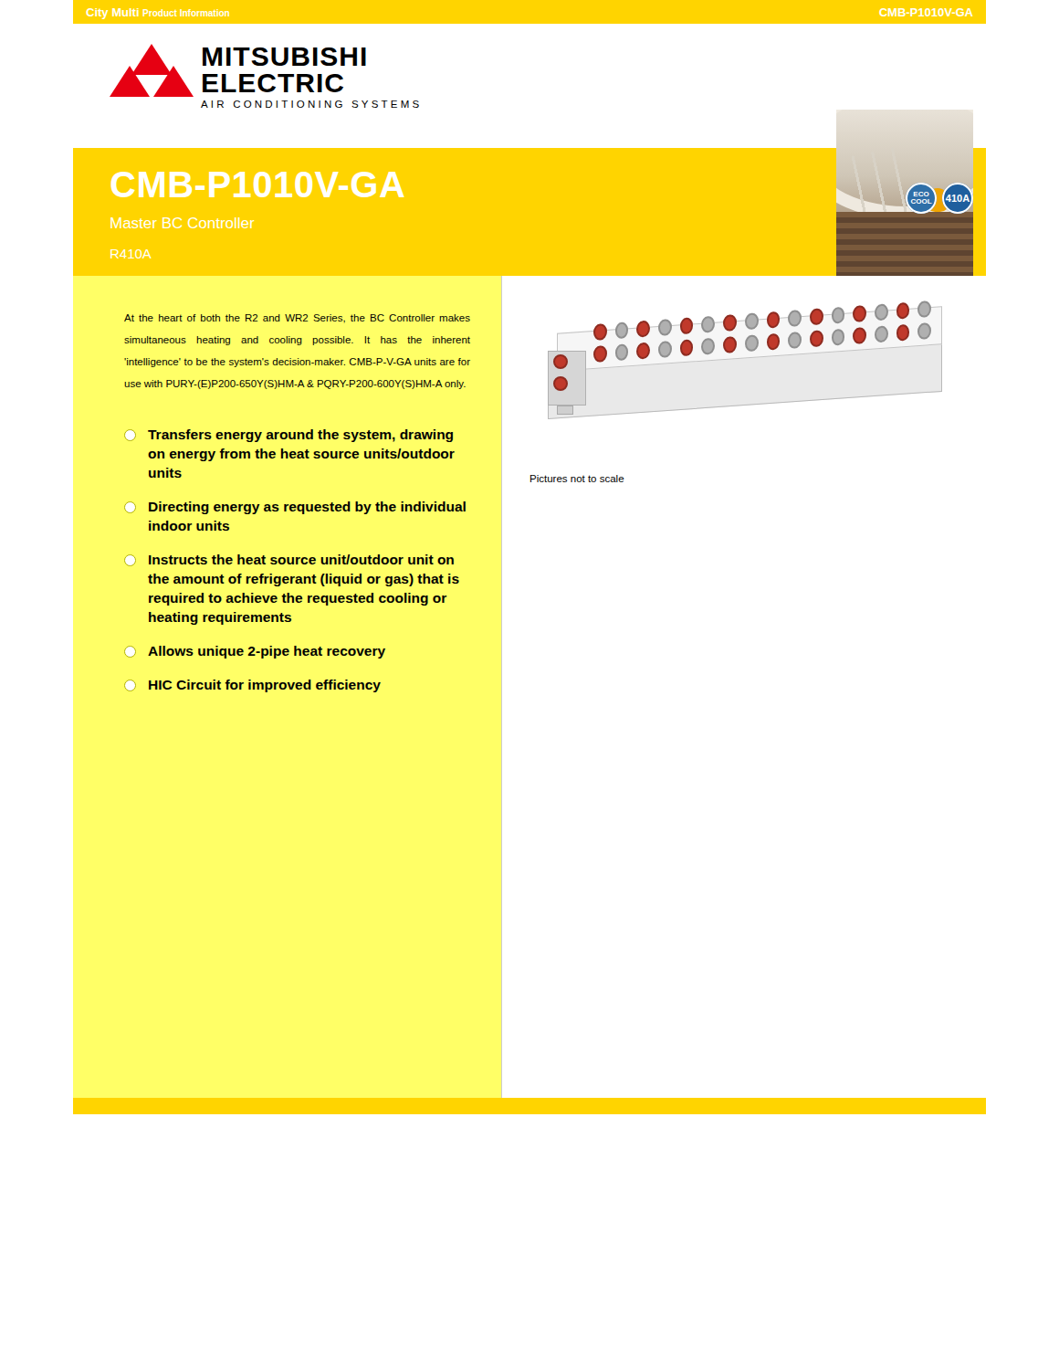City Multi Product Information
CMB-P1010V-GA
MITSUBISHI
ELECTRIC
AIR CONDITIONING SYSTEMS
ECO
COOL
410A
CMB-P1010V-GA
Master BC Controller
R410A
At the heart of both the R2 and WR2 Series, the BC Controller makes simultaneous heating and cooling possible. It has the inherent 'intelligence' to be the system's decision-maker. CMB-P-V-GA units are for use with PURY-(E)P200-650Y(S)HM-A & PQRY-P200-600Y(S)HM-A only.
Transfers energy around the system, drawing on energy from the heat source units/outdoor units
Directing energy as requested by the individual indoor units
Instructs the heat source unit/outdoor unit on the amount of refrigerant (liquid or gas) that is required to achieve the requested cooling or heating requirements
Allows unique 2-pipe heat recovery
HIC Circuit for improved efficiency
Pictures not to scale